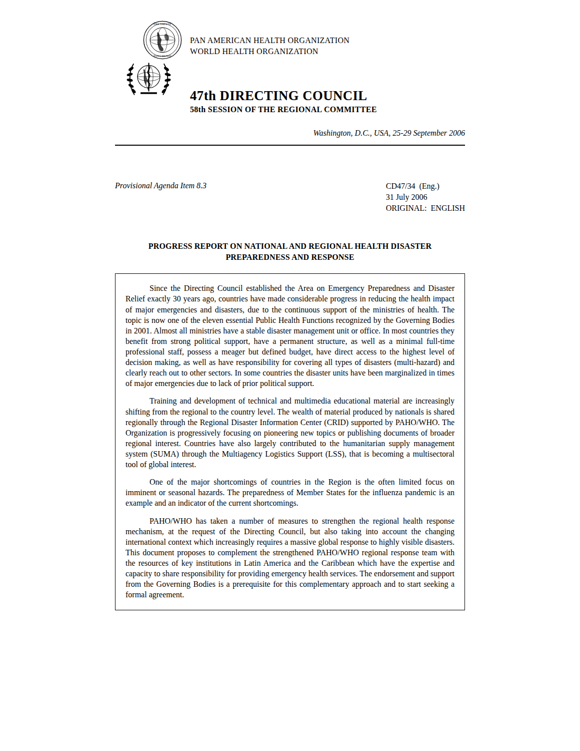PRO SALUTE NOVI MUNDI
PAN AMERICAN HEALTH ORGANIZATION
WORLD HEALTH ORGANIZATION
47th DIRECTING COUNCIL
58th SESSION OF THE REGIONAL COMMITTEE
Washington, D.C., USA, 25-29 September 2006
Provisional Agenda Item 8.3
CD47/34 (Eng.)
31 July 2006
ORIGINAL: ENGLISH
PROGRESS REPORT ON NATIONAL AND REGIONAL HEALTH DISASTER
PREPAREDNESS AND RESPONSE
Since the Directing Council established the Area on Emergency Preparedness and Disaster Relief exactly 30 years ago, countries have made considerable progress in reducing the health impact of major emergencies and disasters, due to the continuous support of the ministries of health. The topic is now one of the eleven essential Public Health Functions recognized by the Governing Bodies in 2001. Almost all ministries have a stable disaster management unit or office. In most countries they benefit from strong political support, have a permanent structure, as well as a minimal full-time professional staff, possess a meager but defined budget, have direct access to the highest level of decision making, as well as have responsibility for covering all types of disasters (multi-hazard) and clearly reach out to other sectors. In some countries the disaster units have been marginalized in times of major emergencies due to lack of prior political support.
Training and development of technical and multimedia educational material are increasingly shifting from the regional to the country level. The wealth of material produced by nationals is shared regionally through the Regional Disaster Information Center (CRID) supported by PAHO/WHO. The Organization is progressively focusing on pioneering new topics or publishing documents of broader regional interest. Countries have also largely contributed to the humanitarian supply management system (SUMA) through the Multiagency Logistics Support (LSS), that is becoming a multisectoral tool of global interest.
One of the major shortcomings of countries in the Region is the often limited focus on imminent or seasonal hazards. The preparedness of Member States for the influenza pandemic is an example and an indicator of the current shortcomings.
PAHO/WHO has taken a number of measures to strengthen the regional health response mechanism, at the request of the Directing Council, but also taking into account the changing international context which increasingly requires a massive global response to highly visible disasters. This document proposes to complement the strengthened PAHO/WHO regional response team with the resources of key institutions in Latin America and the Caribbean which have the expertise and capacity to share responsibility for providing emergency health services. The endorsement and support from the Governing Bodies is a prerequisite for this complementary approach and to start seeking a formal agreement.